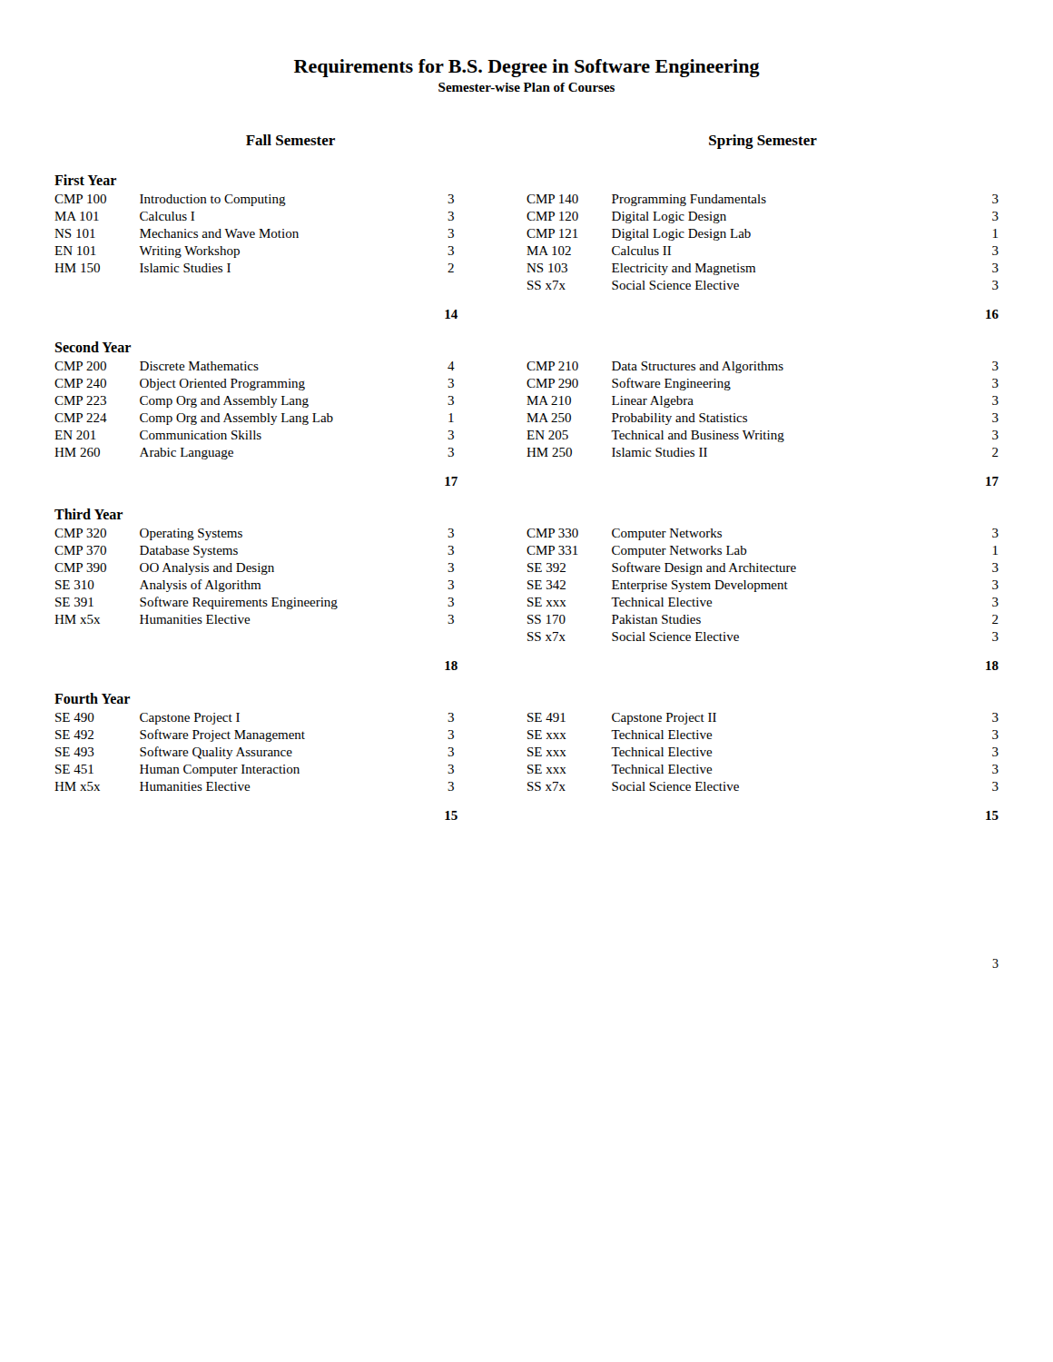Requirements for B.S. Degree in Software Engineering
Semester-wise Plan of Courses
Fall Semester
Spring Semester
First Year
| CMP 100 | Introduction to Computing | 3 | | CMP 140 | Programming Fundamentals | 3 |
| MA 101 | Calculus I | 3 | | CMP 120 | Digital Logic Design | 3 |
| NS 101 | Mechanics and Wave Motion | 3 | | CMP 121 | Digital Logic Design Lab | 1 |
| EN 101 | Writing Workshop | 3 | | MA 102 | Calculus II | 3 |
| HM 150 | Islamic Studies I | 2 | | NS 103 | Electricity and Magnetism | 3 |
| | | | | SS x7x | Social Science Elective | 3 |
| | | 14 | | | | 16 |
Second Year
| CMP 200 | Discrete Mathematics | 4 | | CMP 210 | Data Structures and Algorithms | 3 |
| CMP 240 | Object Oriented Programming | 3 | | CMP 290 | Software Engineering | 3 |
| CMP 223 | Comp Org and Assembly Lang | 3 | | MA 210 | Linear Algebra | 3 |
| CMP 224 | Comp Org and Assembly Lang Lab | 1 | | MA 250 | Probability and Statistics | 3 |
| EN 201 | Communication Skills | 3 | | EN 205 | Technical and Business Writing | 3 |
| HM 260 | Arabic Language | 3 | | HM 250 | Islamic Studies II | 2 |
| | | 17 | | | | 17 |
Third Year
| CMP 320 | Operating Systems | 3 | | CMP 330 | Computer Networks | 3 |
| CMP 370 | Database Systems | 3 | | CMP 331 | Computer Networks Lab | 1 |
| CMP 390 | OO Analysis and Design | 3 | | SE 392 | Software Design and Architecture | 3 |
| SE 310 | Analysis of Algorithm | 3 | | SE 342 | Enterprise System Development | 3 |
| SE 391 | Software Requirements Engineering | 3 | | SE xxx | Technical Elective | 3 |
| HM x5x | Humanities Elective | 3 | | SS 170 | Pakistan Studies | 2 |
| | | | | SS x7x | Social Science Elective | 3 |
| | | 18 | | | | 18 |
Fourth Year
| SE 490 | Capstone Project I | 3 | | SE 491 | Capstone Project II | 3 |
| SE 492 | Software Project Management | 3 | | SE xxx | Technical Elective | 3 |
| SE 493 | Software Quality Assurance | 3 | | SE xxx | Technical Elective | 3 |
| SE 451 | Human Computer Interaction | 3 | | SE xxx | Technical Elective | 3 |
| HM x5x | Humanities Elective | 3 | | SS x7x | Social Science Elective | 3 |
| | | 15 | | | | 15 |
3